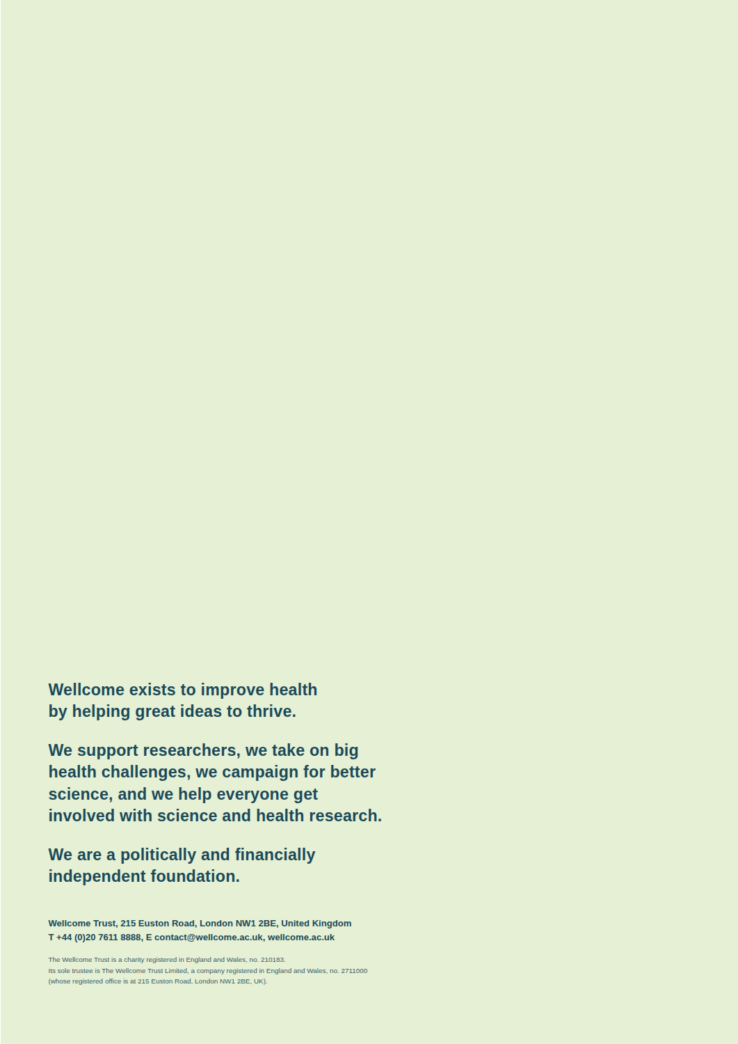Wellcome exists to improve health
by helping great ideas to thrive.
We support researchers, we take on big
health challenges, we campaign for better
science, and we help everyone get
involved with science and health research.
We are a politically and financially
independent foundation.
Wellcome Trust, 215 Euston Road, London NW1 2BE, United Kingdom
T +44 (0)20 7611 8888, E contact@wellcome.ac.uk, wellcome.ac.uk
The Wellcome Trust is a charity registered in England and Wales, no. 210183.
Its sole trustee is The Wellcome Trust Limited, a company registered in England and Wales, no. 2711000
(whose registered office is at 215 Euston Road, London NW1 2BE, UK).